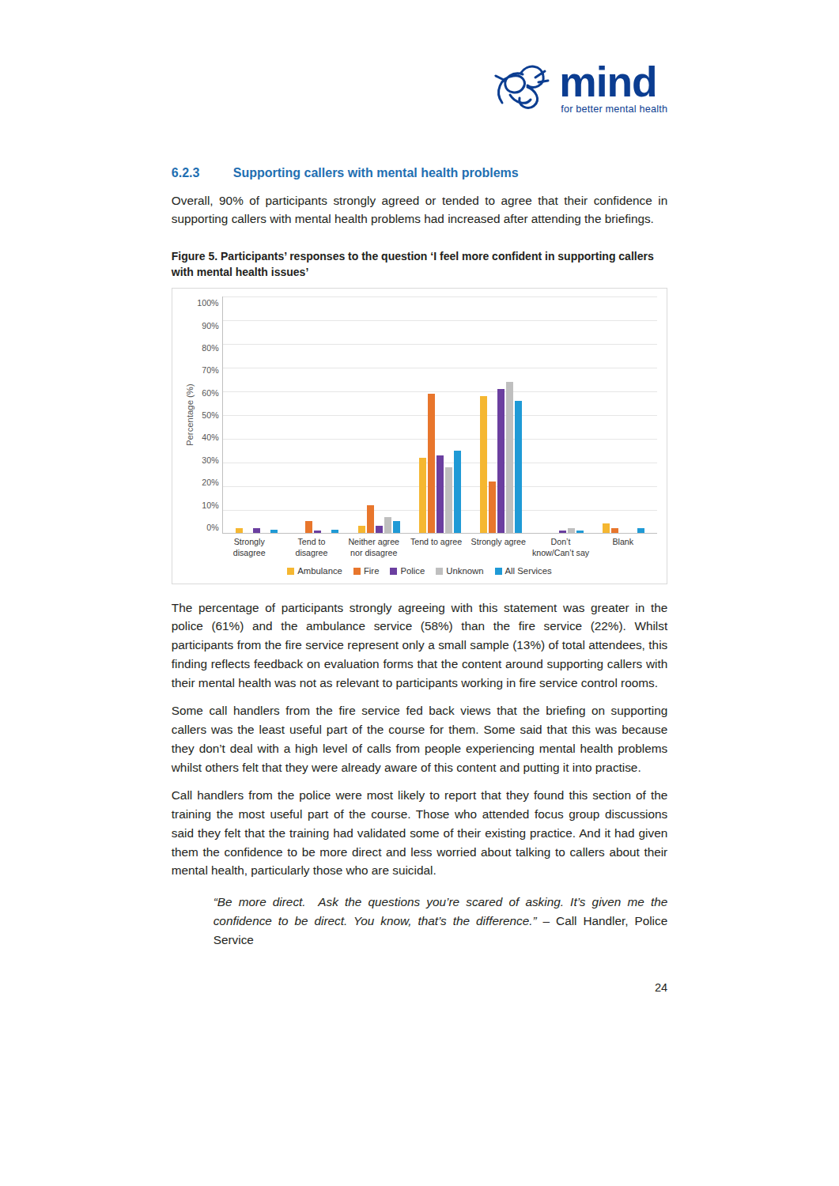mind
for better mental health
6.2.3 Supporting callers with mental health problems
Overall, 90% of participants strongly agreed or tended to agree that their confidence in supporting callers with mental health problems had increased after attending the briefings.
Figure 5. Participants’ responses to the question ‘I feel more confident in supporting callers with mental health issues’
Percentage (%)
100%
90%
80%
70%
60%
50%
40%
30%
20%
10%
0%
Strongly
disagree
Tend to
disagree
Neither agree
nor disagree
Tend to agree
Strongly agree
Don’t
know/Can’t say
Blank
Ambulance
Fire
Police
Unknown
All Services
The percentage of participants strongly agreeing with this statement was greater in the police (61%) and the ambulance service (58%) than the fire service (22%). Whilst participants from the fire service represent only a small sample (13%) of total attendees, this finding reflects feedback on evaluation forms that the content around supporting callers with their mental health was not as relevant to participants working in fire service control rooms.
Some call handlers from the fire service fed back views that the briefing on supporting callers was the least useful part of the course for them. Some said that this was because they don’t deal with a high level of calls from people experiencing mental health problems whilst others felt that they were already aware of this content and putting it into practise.
Call handlers from the police were most likely to report that they found this section of the training the most useful part of the course. Those who attended focus group discussions said they felt that the training had validated some of their existing practice. And it had given them the confidence to be more direct and less worried about talking to callers about their mental health, particularly those who are suicidal.
“Be more direct. Ask the questions you’re scared of asking. It’s given me the confidence to be direct. You know, that’s the difference.” – Call Handler, Police Service
24